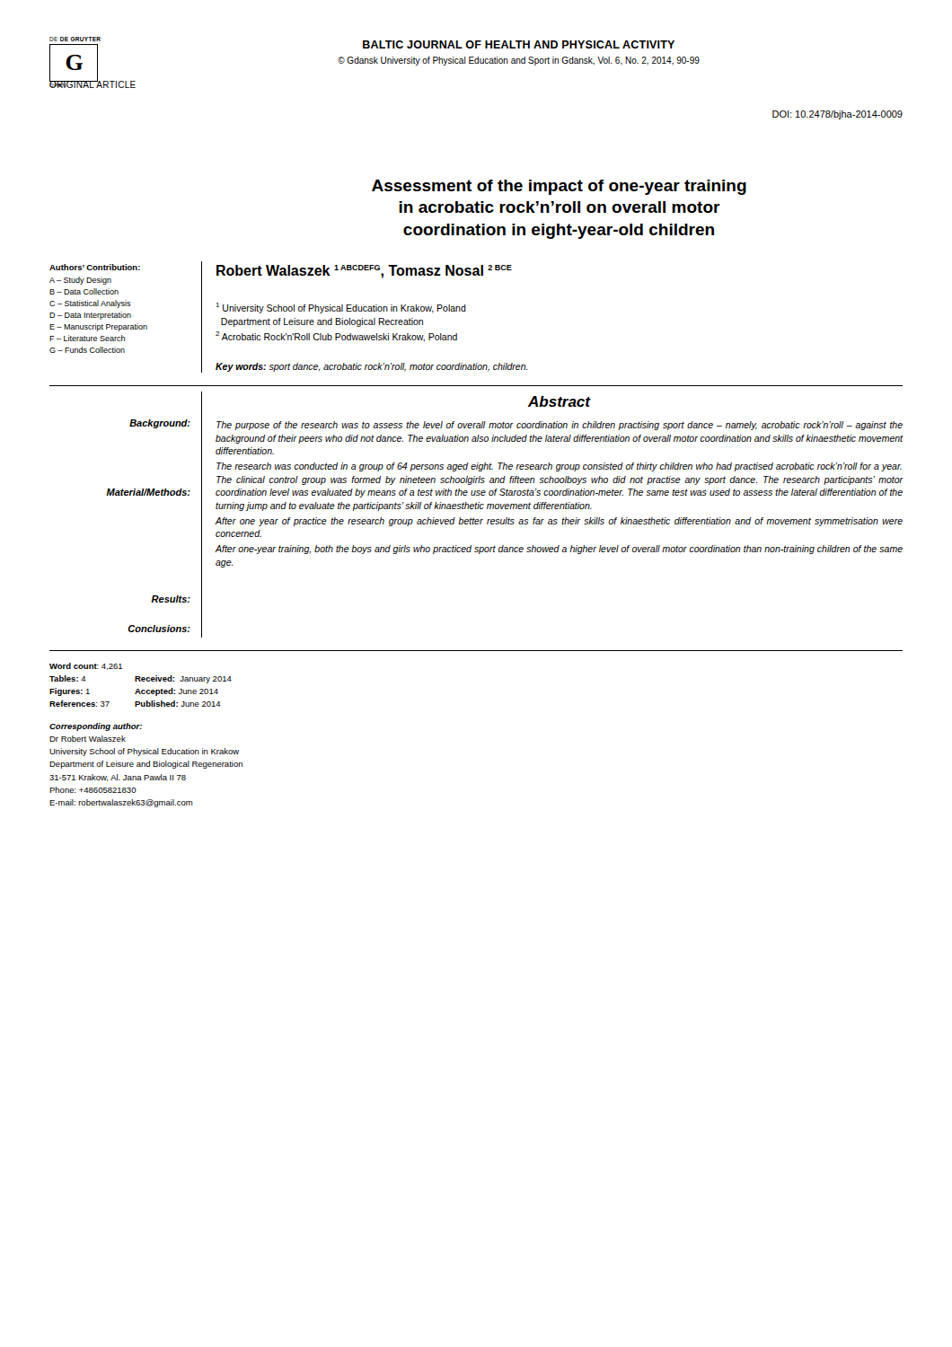DE DE GRUYTER
G
OPEN
BALTIC JOURNAL OF HEALTH AND PHYSICAL ACTIVITY
© Gdansk University of Physical Education and Sport in Gdansk, Vol. 6, No. 2, 2014, 90-99
ORIGINAL ARTICLE
DOI: 10.2478/bjha-2014-0009
Assessment of the impact of one-year training
in acrobatic rock’n’roll on overall motor
coordination in eight-year-old children
Authors’ Contribution:
A – Study Design
B – Data Collection
C – Statistical Analysis
D – Data Interpretation
E – Manuscript Preparation
F – Literature Search
G – Funds Collection
Robert Walaszek 1 ABCDEFG, Tomasz Nosal 2 BCE
1 University School of Physical Education in Krakow, Poland
Department of Leisure and Biological Recreation
2 Acrobatic Rock'n'Roll Club Podwawelski Krakow, Poland
Key words: sport dance, acrobatic rock’n’roll, motor coordination, children.
Background:
Material/Methods:
Results:
Conclusions:
Abstract
The purpose of the research was to assess the level of overall motor coordination in children practising sport dance – namely, acrobatic rock’n’roll – against the background of their peers who did not dance. The evaluation also included the lateral differentiation of overall motor coordination and skills of kinaesthetic movement differentiation.
The research was conducted in a group of 64 persons aged eight. The research group consisted of thirty children who had practised acrobatic rock’n’roll for a year. The clinical control group was formed by nineteen schoolgirls and fifteen schoolboys who did not practise any sport dance. The research participants’ motor coordination level was evaluated by means of a test with the use of Starosta’s coordination-meter. The same test was used to assess the lateral differentiation of the turning jump and to evaluate the participants’ skill of kinaesthetic movement differentiation.
After one year of practice the research group achieved better results as far as their skills of kinaesthetic differentiation and of movement symmetrisation were concerned.
After one-year training, both the boys and girls who practiced sport dance showed a higher level of overall motor coordination than non-training children of the same age.
Word count: 4,261
Tables: 4
Figures: 1
References: 37
Received: January 2014
Accepted: June 2014
Published: June 2014
Corresponding author:
Dr Robert Walaszek
University School of Physical Education in Krakow
Department of Leisure and Biological Regeneration
31-571 Krakow, Al. Jana Pawla II 78
Phone: +48605821830
E-mail: robertwalaszek63@gmail.com